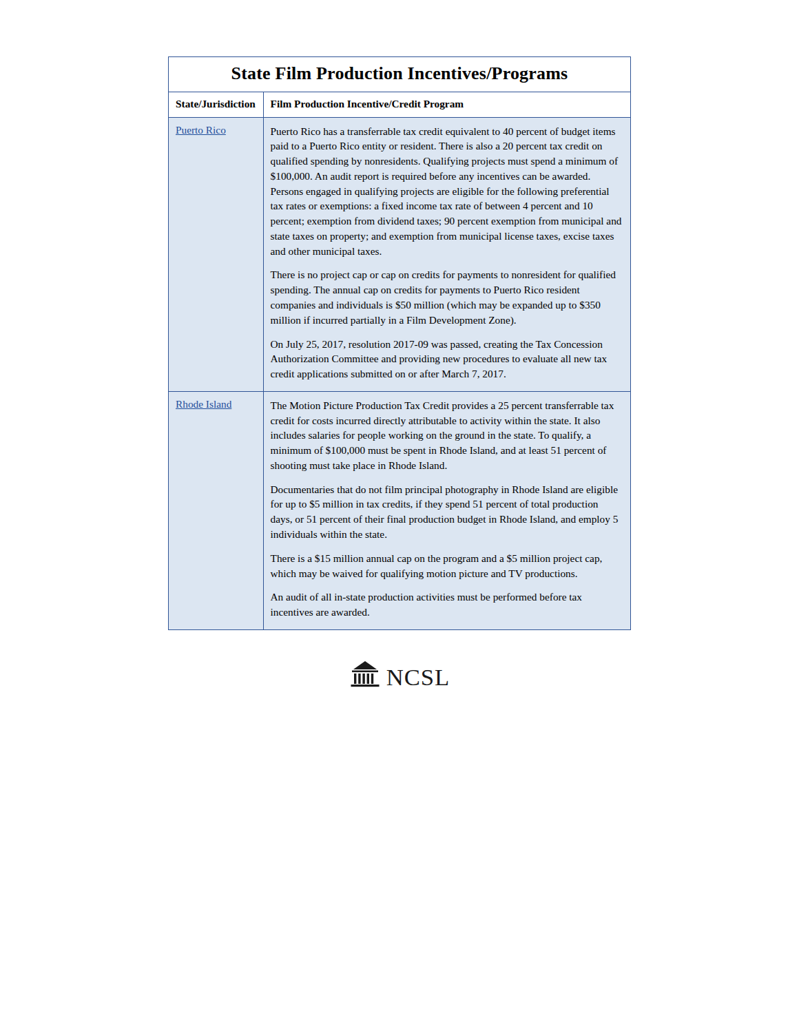| State Film Production Incentives/Programs |
| --- |
| State/Jurisdiction | Film Production Incentive/Credit Program |
| Puerto Rico | Puerto Rico has a transferrable tax credit equivalent to 40 percent of budget items paid to a Puerto Rico entity or resident. There is also a 20 percent tax credit on qualified spending by nonresidents. Qualifying projects must spend a minimum of $100,000. An audit report is required before any incentives can be awarded. Persons engaged in qualifying projects are eligible for the following preferential tax rates or exemptions: a fixed income tax rate of between 4 percent and 10 percent; exemption from dividend taxes; 90 percent exemption from municipal and state taxes on property; and exemption from municipal license taxes, excise taxes and other municipal taxes. There is no project cap or cap on credits for payments to nonresident for qualified spending. The annual cap on credits for payments to Puerto Rico resident companies and individuals is $50 million (which may be expanded up to $350 million if incurred partially in a Film Development Zone). On July 25, 2017, resolution 2017-09 was passed, creating the Tax Concession Authorization Committee and providing new procedures to evaluate all new tax credit applications submitted on or after March 7, 2017. |
| Rhode Island | The Motion Picture Production Tax Credit provides a 25 percent transferrable tax credit for costs incurred directly attributable to activity within the state. It also includes salaries for people working on the ground in the state. To qualify, a minimum of $100,000 must be spent in Rhode Island, and at least 51 percent of shooting must take place in Rhode Island. Documentaries that do not film principal photography in Rhode Island are eligible for up to $5 million in tax credits, if they spend 51 percent of total production days, or 51 percent of their final production budget in Rhode Island, and employ 5 individuals within the state. There is a $15 million annual cap on the program and a $5 million project cap, which may be waived for qualifying motion picture and TV productions. An audit of all in-state production activities must be performed before tax incentives are awarded. |
NCSL